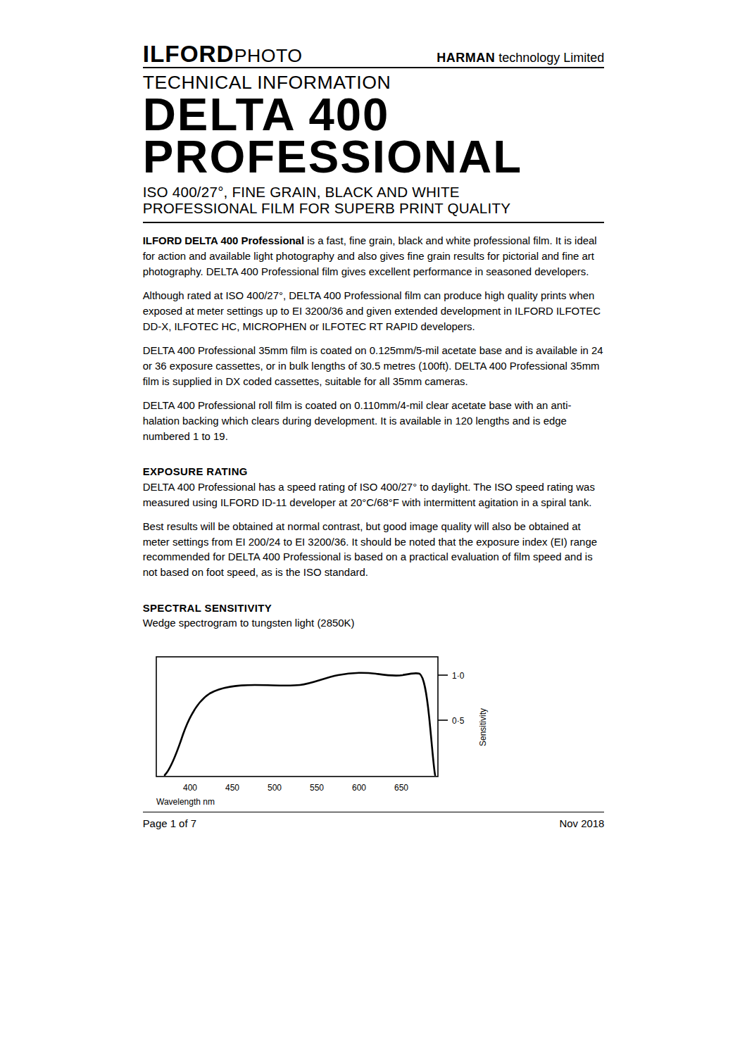ILFORD PHOTO
HARMAN technology Limited
TECHNICAL INFORMATION
DELTA 400
PROFESSIONAL
ISO 400/27°, FINE GRAIN, BLACK AND WHITE
PROFESSIONAL FILM FOR SUPERB PRINT QUALITY
ILFORD DELTA 400 Professional is a fast, fine grain, black and white professional film. It is ideal for action and available light photography and also gives fine grain results for pictorial and fine art photography. DELTA 400 Professional film gives excellent performance in seasoned developers.
Although rated at ISO 400/27°, DELTA 400 Professional film can produce high quality prints when exposed at meter settings up to EI 3200/36 and given extended development in ILFORD ILFOTEC DD-X, ILFOTEC HC, MICROPHEN or ILFOTEC RT RAPID developers.
DELTA 400 Professional 35mm film is coated on 0.125mm/5-mil acetate base and is available in 24 or 36 exposure cassettes, or in bulk lengths of 30.5 metres (100ft). DELTA 400 Professional 35mm film is supplied in DX coded cassettes, suitable for all 35mm cameras.
DELTA 400 Professional roll film is coated on 0.110mm/4-mil clear acetate base with an anti-halation backing which clears during development. It is available in 120 lengths and is edge numbered 1 to 19.
Exposure rating
DELTA 400 Professional has a speed rating of ISO 400/27° to daylight. The ISO speed rating was measured using ILFORD ID-11 developer at 20°C/68°F with intermittent agitation in a spiral tank.
Best results will be obtained at normal contrast, but good image quality will also be obtained at meter settings from EI 200/24 to EI 3200/36. It should be noted that the exposure index (EI) range recommended for DELTA 400 Professional is based on a practical evaluation of film speed and is not based on foot speed, as is the ISO standard.
Spectral sensitivity
Wedge spectrogram to tungsten light (2850K)
1·0 0·5 Sensitivity 400 450 500 550 600 650 Wavelength nm
Page 1 of 7 Nov 2018